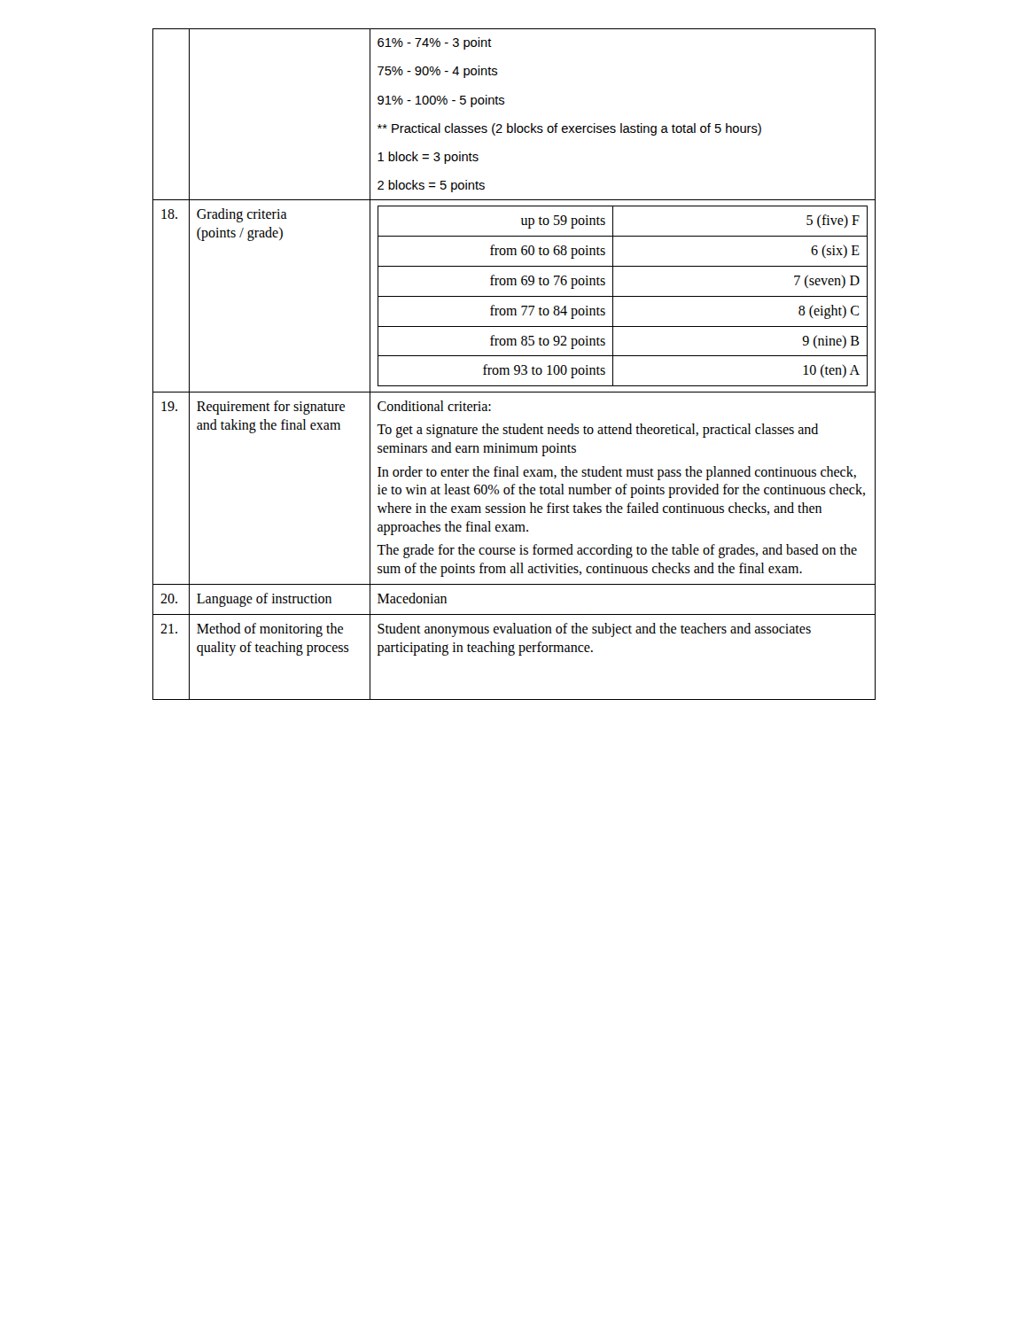| | | 61% - 74% - 3 point 75% - 90% - 4 points 91% - 100% - 5 points ** Practical classes (2 blocks of exercises lasting a total of 5 hours) 1 block = 3 points 2 blocks = 5 points |
| 18. | Grading criteria (points / grade) | / up to 59 points / 5 (five) F / / from 60 to 68 points / 6 (six) E / / from 69 to 76 points / 7 (seven) D / / from 77 to 84 points / 8 (eight) C / / from 85 to 92 points / 9 (nine) B / / from 93 to 100 points / 10 (ten) A / |
| 19. | Requirement for signature and taking the final exam | Conditional criteria: To get a signature the student needs to attend theoretical, practical classes and seminars and earn minimum points In order to enter the final exam, the student must pass the planned continuous check, ie to win at least 60% of the total number of points provided for the continuous check, where in the exam session he first takes the failed continuous checks, and then approaches the final exam. The grade for the course is formed according to the table of grades, and based on the sum of the points from all activities, continuous checks and the final exam. |
| 20. | Language of instruction | Macedonian |
| 21. | Method of monitoring the quality of teaching process | Student anonymous evaluation of the subject and the teachers and associates participating in teaching performance. |